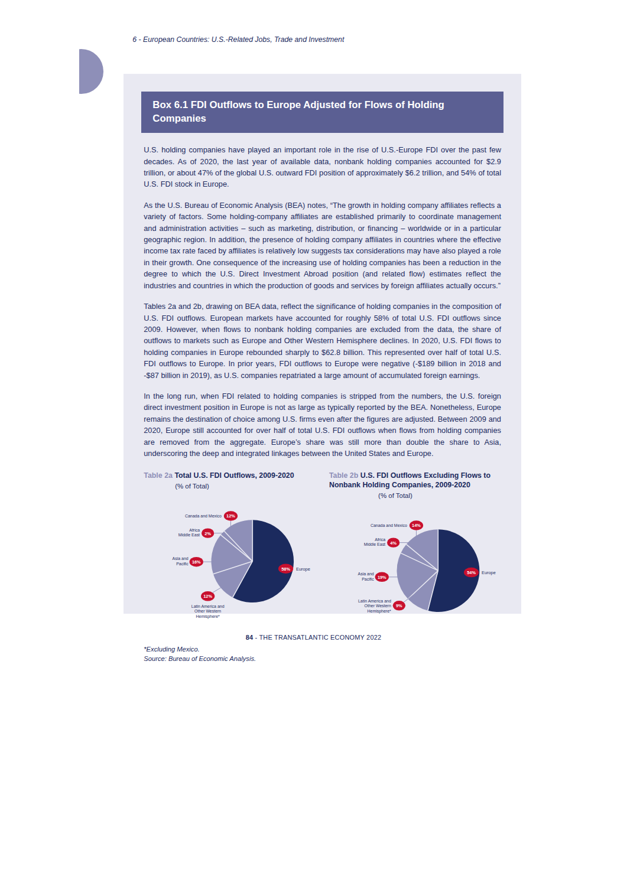6 - European Countries: U.S.-Related Jobs, Trade and Investment
Box 6.1 FDI Outflows to Europe Adjusted for Flows of Holding Companies
U.S. holding companies have played an important role in the rise of U.S.-Europe FDI over the past few decades. As of 2020, the last year of available data, nonbank holding companies accounted for $2.9 trillion, or about 47% of the global U.S. outward FDI position of approximately $6.2 trillion, and 54% of total U.S. FDI stock in Europe.
As the U.S. Bureau of Economic Analysis (BEA) notes, “The growth in holding company affiliates reflects a variety of factors. Some holding-company affiliates are established primarily to coordinate management and administration activities – such as marketing, distribution, or financing – worldwide or in a particular geographic region. In addition, the presence of holding company affiliates in countries where the effective income tax rate faced by affiliates is relatively low suggests tax considerations may have also played a role in their growth. One consequence of the increasing use of holding companies has been a reduction in the degree to which the U.S. Direct Investment Abroad position (and related flow) estimates reflect the industries and countries in which the production of goods and services by foreign affiliates actually occurs.”
Tables 2a and 2b, drawing on BEA data, reflect the significance of holding companies in the composition of U.S. FDI outflows. European markets have accounted for roughly 58% of total U.S. FDI outflows since 2009. However, when flows to nonbank holding companies are excluded from the data, the share of outflows to markets such as Europe and Other Western Hemisphere declines. In 2020, U.S. FDI flows to holding companies in Europe rebounded sharply to $62.8 billion. This represented over half of total U.S. FDI outflows to Europe. In prior years, FDI outflows to Europe were negative (-$189 billion in 2018 and -$87 billion in 2019), as U.S. companies repatriated a large amount of accumulated foreign earnings.
In the long run, when FDI related to holding companies is stripped from the numbers, the U.S. foreign direct investment position in Europe is not as large as typically reported by the BEA. Nonetheless, Europe remains the destination of choice among U.S. firms even after the figures are adjusted. Between 2009 and 2020, Europe still accounted for over half of total U.S. FDI outflows when flows from holding companies are removed from the aggregate. Europe’s share was still more than double the share to Asia, underscoring the deep and integrated linkages between the United States and Europe.
Table 2a Total U.S. FDI Outflows, 2009-2020
(% of Total)
58% Europe 12% Canada and Mexico 2% Africa Middle East 16% Asia and Pacific 12% Latin America and Other Western Hemisphere*
Table 2b U.S. FDI Outflows Excluding Flows to Nonbank Holding Companies, 2009-2020
(% of Total)
54% Europe 14% Canada and Mexico 4% Africa Middle East 19% Asia and Pacific 9% Latin America and Other Western Hemisphere*
*Excluding Mexico.
Source: Bureau of Economic Analysis.
Data as of January 2022.
84 - THE TRANSATLANTIC ECONOMY 2022